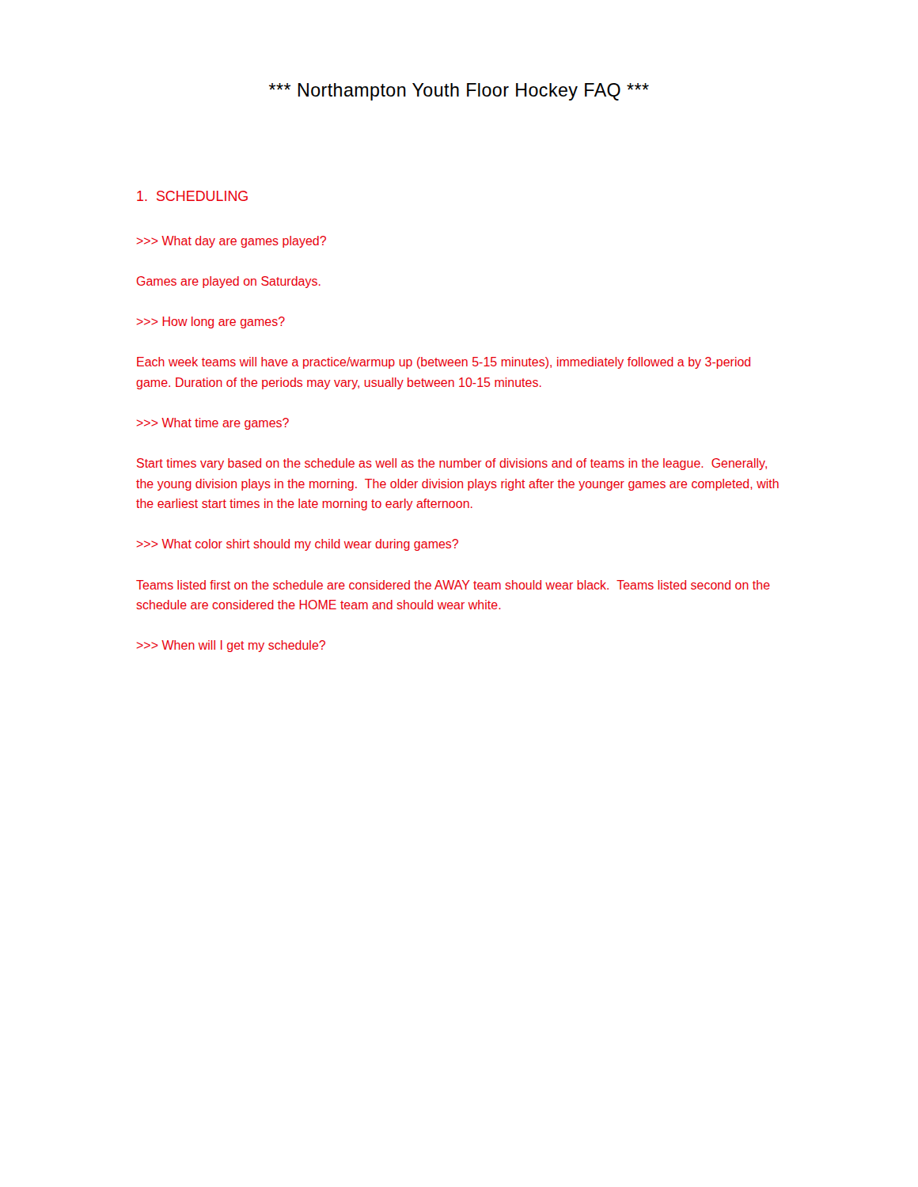*** Northampton Youth Floor Hockey FAQ ***
1. SCHEDULING
>>> What day are games played?
Games are played on Saturdays.
>>> How long are games?
Each week teams will have a practice/warmup up (between 5-15 minutes), immediately followed a by 3-period game. Duration of the periods may vary, usually between 10-15 minutes.
>>> What time are games?
Start times vary based on the schedule as well as the number of divisions and of teams in the league. Generally, the young division plays in the morning. The older division plays right after the younger games are completed, with the earliest start times in the late morning to early afternoon.
>>> What color shirt should my child wear during games?
Teams listed first on the schedule are considered the AWAY team should wear black. Teams listed second on the schedule are considered the HOME team and should wear white.
>>> When will I get my schedule?